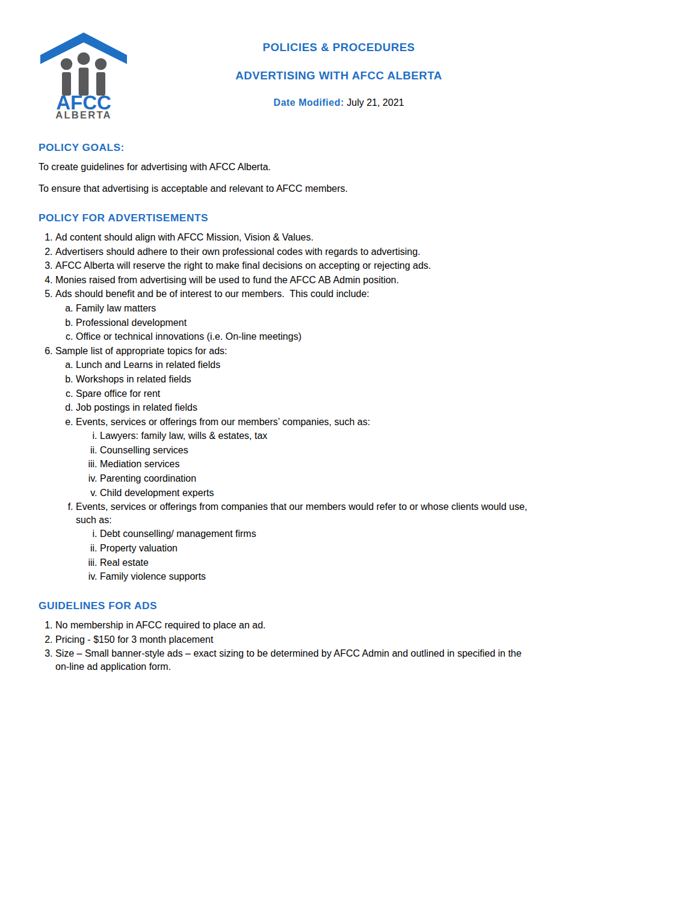AFCC ALBERTA
POLICIES & PROCEDURES
ADVERTISING WITH AFCC ALBERTA
Date Modified: July 21, 2021
POLICY GOALS:
To create guidelines for advertising with AFCC Alberta.
To ensure that advertising is acceptable and relevant to AFCC members.
POLICY FOR ADVERTISEMENTS
Ad content should align with AFCC Mission, Vision & Values.
Advertisers should adhere to their own professional codes with regards to advertising.
AFCC Alberta will reserve the right to make final decisions on accepting or rejecting ads.
Monies raised from advertising will be used to fund the AFCC AB Admin position.
Ads should benefit and be of interest to our members. This could include:
Family law matters
Professional development
Office or technical innovations (i.e. On-line meetings)
Sample list of appropriate topics for ads:
Lunch and Learns in related fields
Workshops in related fields
Spare office for rent
Job postings in related fields
Events, services or offerings from our members’ companies, such as:
Lawyers: family law, wills & estates, tax
Counselling services
Mediation services
Parenting coordination
Child development experts
Events, services or offerings from companies that our members would refer to or whose clients would use, such as:
Debt counselling/ management firms
Property valuation
Real estate
Family violence supports
GUIDELINES FOR ADS
No membership in AFCC required to place an ad.
Pricing - $150 for 3 month placement
Size – Small banner-style ads – exact sizing to be determined by AFCC Admin and outlined in specified in the on-line ad application form.